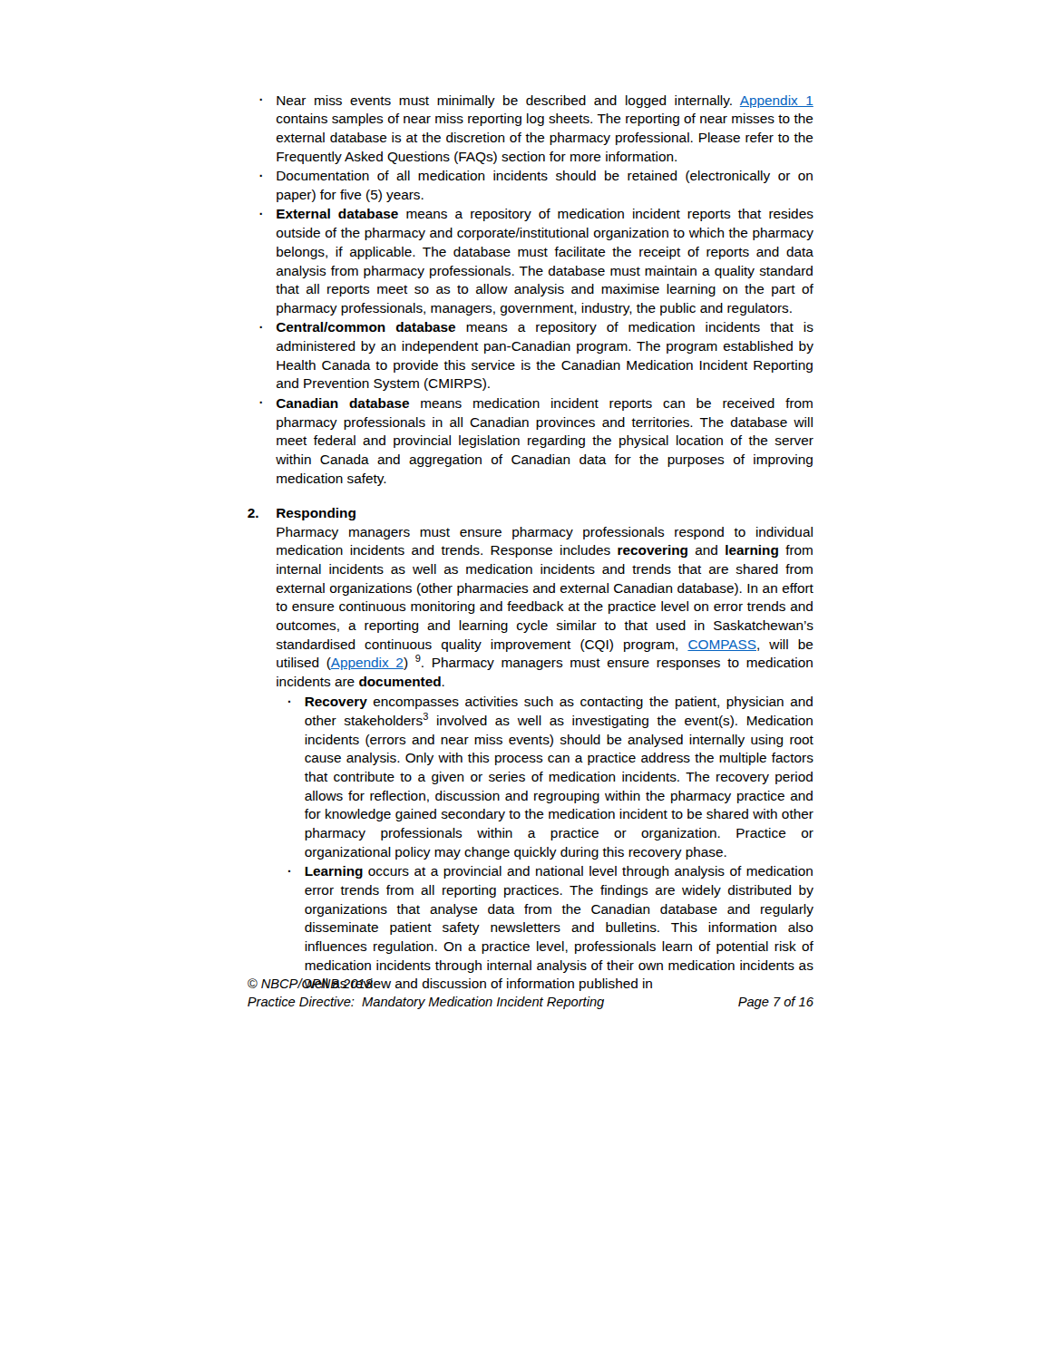Near miss events must minimally be described and logged internally. Appendix 1 contains samples of near miss reporting log sheets. The reporting of near misses to the external database is at the discretion of the pharmacy professional. Please refer to the Frequently Asked Questions (FAQs) section for more information.
Documentation of all medication incidents should be retained (electronically or on paper) for five (5) years.
External database means a repository of medication incident reports that resides outside of the pharmacy and corporate/institutional organization to which the pharmacy belongs, if applicable. The database must facilitate the receipt of reports and data analysis from pharmacy professionals. The database must maintain a quality standard that all reports meet so as to allow analysis and maximise learning on the part of pharmacy professionals, managers, government, industry, the public and regulators.
Central/common database means a repository of medication incidents that is administered by an independent pan-Canadian program. The program established by Health Canada to provide this service is the Canadian Medication Incident Reporting and Prevention System (CMIRPS).
Canadian database means medication incident reports can be received from pharmacy professionals in all Canadian provinces and territories. The database will meet federal and provincial legislation regarding the physical location of the server within Canada and aggregation of Canadian data for the purposes of improving medication safety.
2. Responding
Pharmacy managers must ensure pharmacy professionals respond to individual medication incidents and trends. Response includes recovering and learning from internal incidents as well as medication incidents and trends that are shared from external organizations (other pharmacies and external Canadian database). In an effort to ensure continuous monitoring and feedback at the practice level on error trends and outcomes, a reporting and learning cycle similar to that used in Saskatchewan’s standardised continuous quality improvement (CQI) program, COMPASS, will be utilised (Appendix 2) 9. Pharmacy managers must ensure responses to medication incidents are documented.
Recovery encompasses activities such as contacting the patient, physician and other stakeholders3 involved as well as investigating the event(s). Medication incidents (errors and near miss events) should be analysed internally using root cause analysis. Only with this process can a practice address the multiple factors that contribute to a given or series of medication incidents. The recovery period allows for reflection, discussion and regrouping within the pharmacy practice and for knowledge gained secondary to the medication incident to be shared with other pharmacy professionals within a practice or organization. Practice or organizational policy may change quickly during this recovery phase.
Learning occurs at a provincial and national level through analysis of medication error trends from all reporting practices. The findings are widely distributed by organizations that analyse data from the Canadian database and regularly disseminate patient safety newsletters and bulletins. This information also influences regulation. On a practice level, professionals learn of potential risk of medication incidents through internal analysis of their own medication incidents as well as review and discussion of information published in
© NBCP/OPNB 2018 Practice Directive: Mandatory Medication Incident Reporting Page 7 of 16